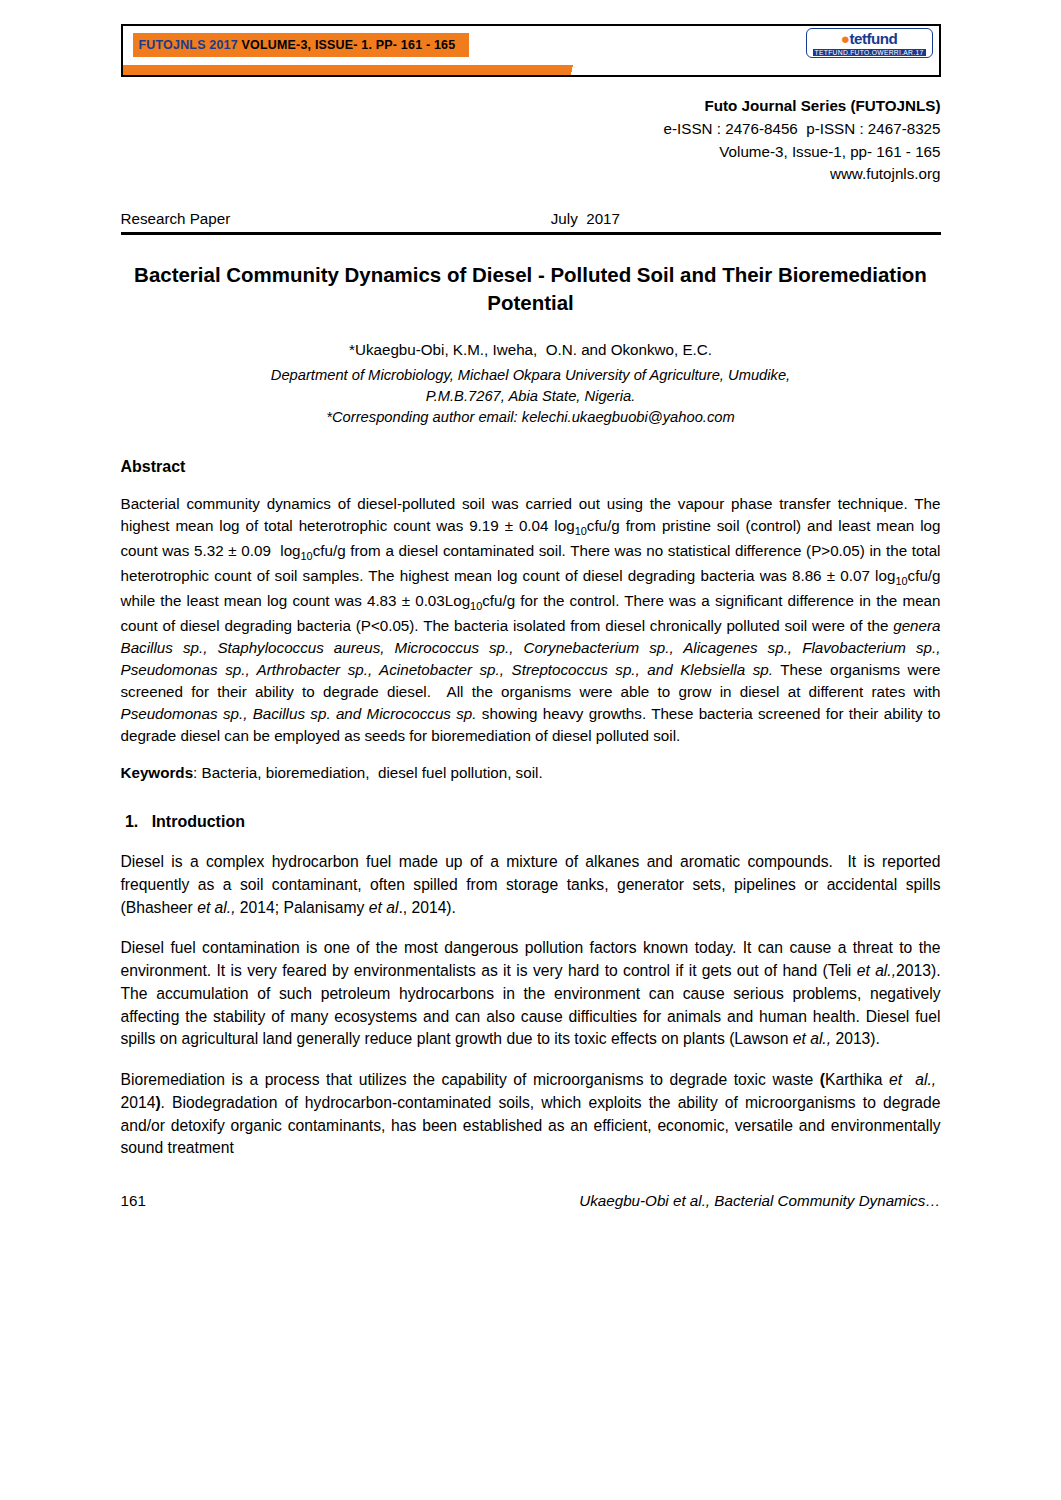FUTOJNLS 2017 VOLUME-3, ISSUE- 1. PP- 161 - 165
●tetfund
TETFUND.FUTO.OWERRI.AR.17
Futo Journal Series (FUTOJNLS)
e-ISSN : 2476-8456 p-ISSN : 2467-8325
Volume-3, Issue-1, pp- 161 - 165
www.futojnls.org
Research Paper July 2017
Bacterial Community Dynamics of Diesel - Polluted Soil and Their Bioremediation Potential
*Ukaegbu-Obi, K.M., Iweha, O.N. and Okonkwo, E.C.
Department of Microbiology, Michael Okpara University of Agriculture, Umudike,
P.M.B.7267, Abia State, Nigeria.
*Corresponding author email: kelechi.ukaegbuobi@yahoo.com
Abstract
Bacterial community dynamics of diesel-polluted soil was carried out using the vapour phase transfer technique. The highest mean log of total heterotrophic count was 9.19 ± 0.04 log10cfu/g from pristine soil (control) and least mean log count was 5.32 ± 0.09 log10cfu/g from a diesel contaminated soil. There was no statistical difference (P>0.05) in the total heterotrophic count of soil samples. The highest mean log count of diesel degrading bacteria was 8.86 ± 0.07 log10cfu/g while the least mean log count was 4.83 ± 0.03Log10cfu/g for the control. There was a significant difference in the mean count of diesel degrading bacteria (P<0.05). The bacteria isolated from diesel chronically polluted soil were of the genera Bacillus sp., Staphylococcus aureus, Micrococcus sp., Corynebacterium sp., Alicagenes sp., Flavobacterium sp., Pseudomonas sp., Arthrobacter sp., Acinetobacter sp., Streptococcus sp., and Klebsiella sp. These organisms were screened for their ability to degrade diesel. All the organisms were able to grow in diesel at different rates with Pseudomonas sp., Bacillus sp. and Micrococcus sp. showing heavy growths. These bacteria screened for their ability to degrade diesel can be employed as seeds for bioremediation of diesel polluted soil.
Keywords: Bacteria, bioremediation, diesel fuel pollution, soil.
1. Introduction
Diesel is a complex hydrocarbon fuel made up of a mixture of alkanes and aromatic compounds. It is reported frequently as a soil contaminant, often spilled from storage tanks, generator sets, pipelines or accidental spills (Bhasheer et al., 2014; Palanisamy et al., 2014).
Diesel fuel contamination is one of the most dangerous pollution factors known today. It can cause a threat to the environment. It is very feared by environmentalists as it is very hard to control if it gets out of hand (Teli et al., 2013). The accumulation of such petroleum hydrocarbons in the environment can cause serious problems, negatively affecting the stability of many ecosystems and can also cause difficulties for animals and human health. Diesel fuel spills on agricultural land generally reduce plant growth due to its toxic effects on plants (Lawson et al., 2013).
Bioremediation is a process that utilizes the capability of microorganisms to degrade toxic waste (Karthika et al., 2014). Biodegradation of hydrocarbon-contaminated soils, which exploits the ability of microorganisms to degrade and/or detoxify organic contaminants, has been established as an efficient, economic, versatile and environmentally sound treatment
161 Ukaegbu-Obi et al., Bacterial Community Dynamics…